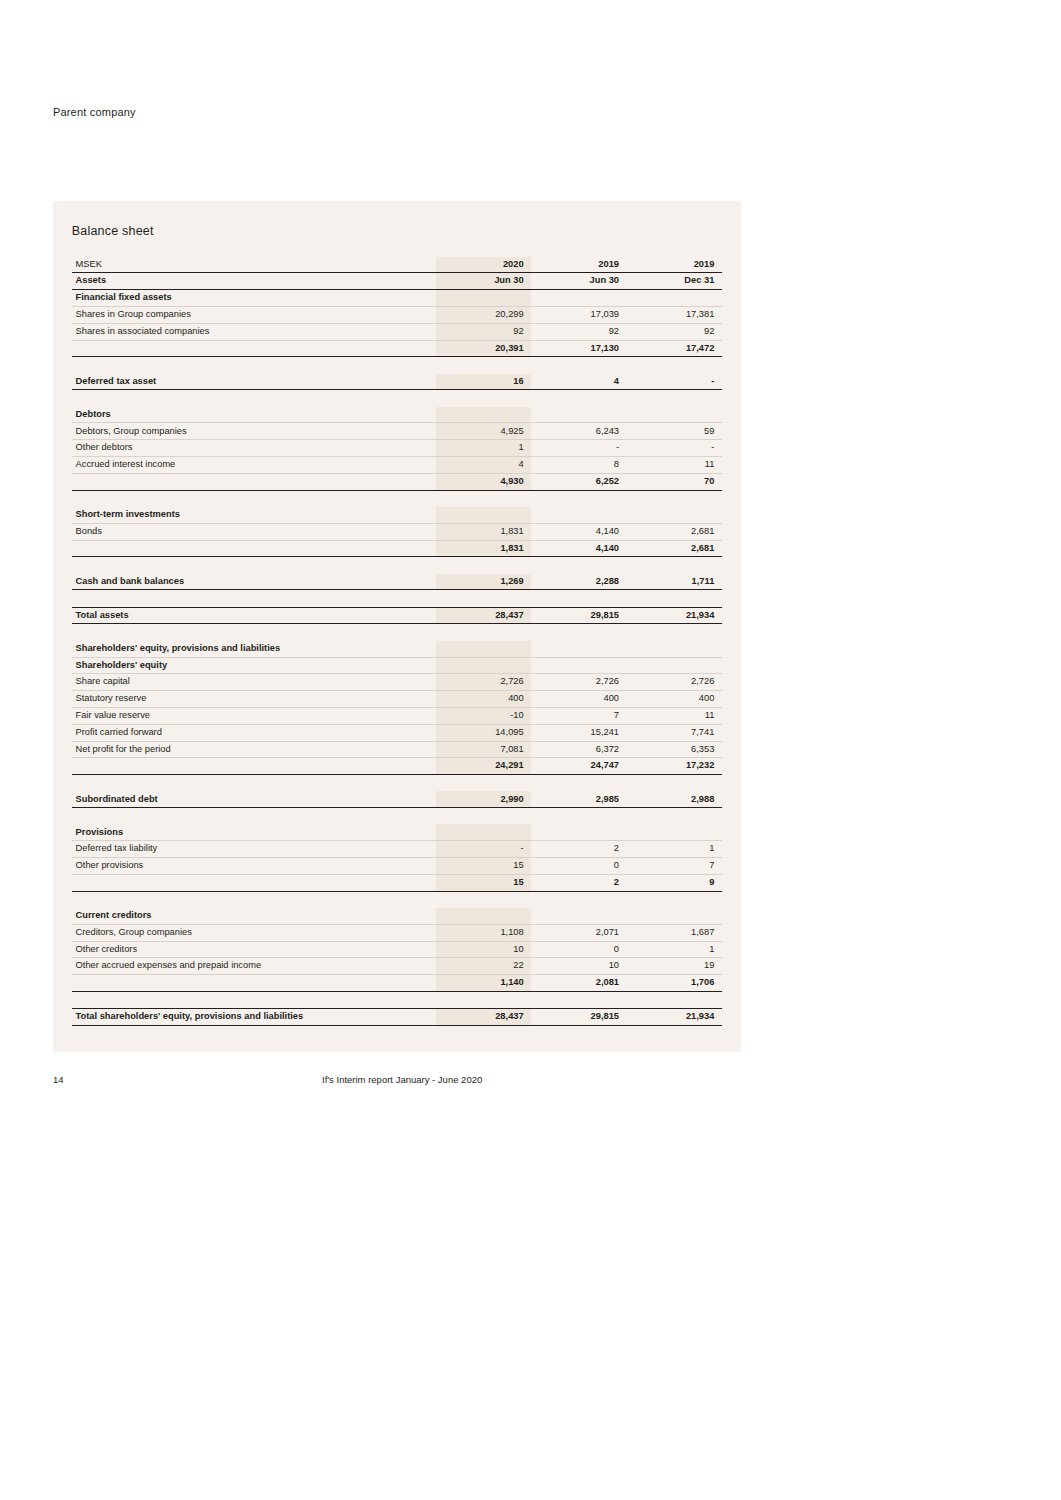Parent company
Balance sheet
| MSEK | | 2020 | 2019 | 2019 |
| --- | --- | --- | --- | --- |
| Assets | | Jun 30 | Jun 30 | Dec 31 |
| Financial fixed assets | | | | |
| Shares in Group companies | | 20,299 | 17,039 | 17,381 |
| Shares in associated companies | | 92 | 92 | 92 |
| | | 20,391 | 17,130 | 17,472 |
| Deferred tax asset | | 16 | 4 | - |
| Debtors | | | | |
| Debtors, Group companies | | 4,925 | 6,243 | 59 |
| Other debtors | | 1 | - | - |
| Accrued interest income | | 4 | 8 | 11 |
| | | 4,930 | 6,252 | 70 |
| Short-term investments | | | | |
| Bonds | | 1,831 | 4,140 | 2,681 |
| | | 1,831 | 4,140 | 2,681 |
| Cash and bank balances | | 1,269 | 2,288 | 1,711 |
| Total assets | | 28,437 | 29,815 | 21,934 |
| Shareholders' equity, provisions and liabilities | | | | |
| Shareholders' equity | | | | |
| Share capital | | 2,726 | 2,726 | 2,726 |
| Statutory reserve | | 400 | 400 | 400 |
| Fair value reserve | | -10 | 7 | 11 |
| Profit carried forward | | 14,095 | 15,241 | 7,741 |
| Net profit for the period | | 7,081 | 6,372 | 6,353 |
| | | 24,291 | 24,747 | 17,232 |
| Subordinated debt | | 2,990 | 2,985 | 2,988 |
| Provisions | | | | |
| Deferred tax liability | | - | 2 | 1 |
| Other provisions | | 15 | 0 | 7 |
| | | 15 | 2 | 9 |
| Current creditors | | | | |
| Creditors, Group companies | | 1,108 | 2,071 | 1,687 |
| Other creditors | | 10 | 0 | 1 |
| Other accrued expenses and prepaid income | | 22 | 10 | 19 |
| | | 1,140 | 2,081 | 1,706 |
| Total shareholders' equity, provisions and liabilities | | 28,437 | 29,815 | 21,934 |
14
If's Interim report January - June 2020